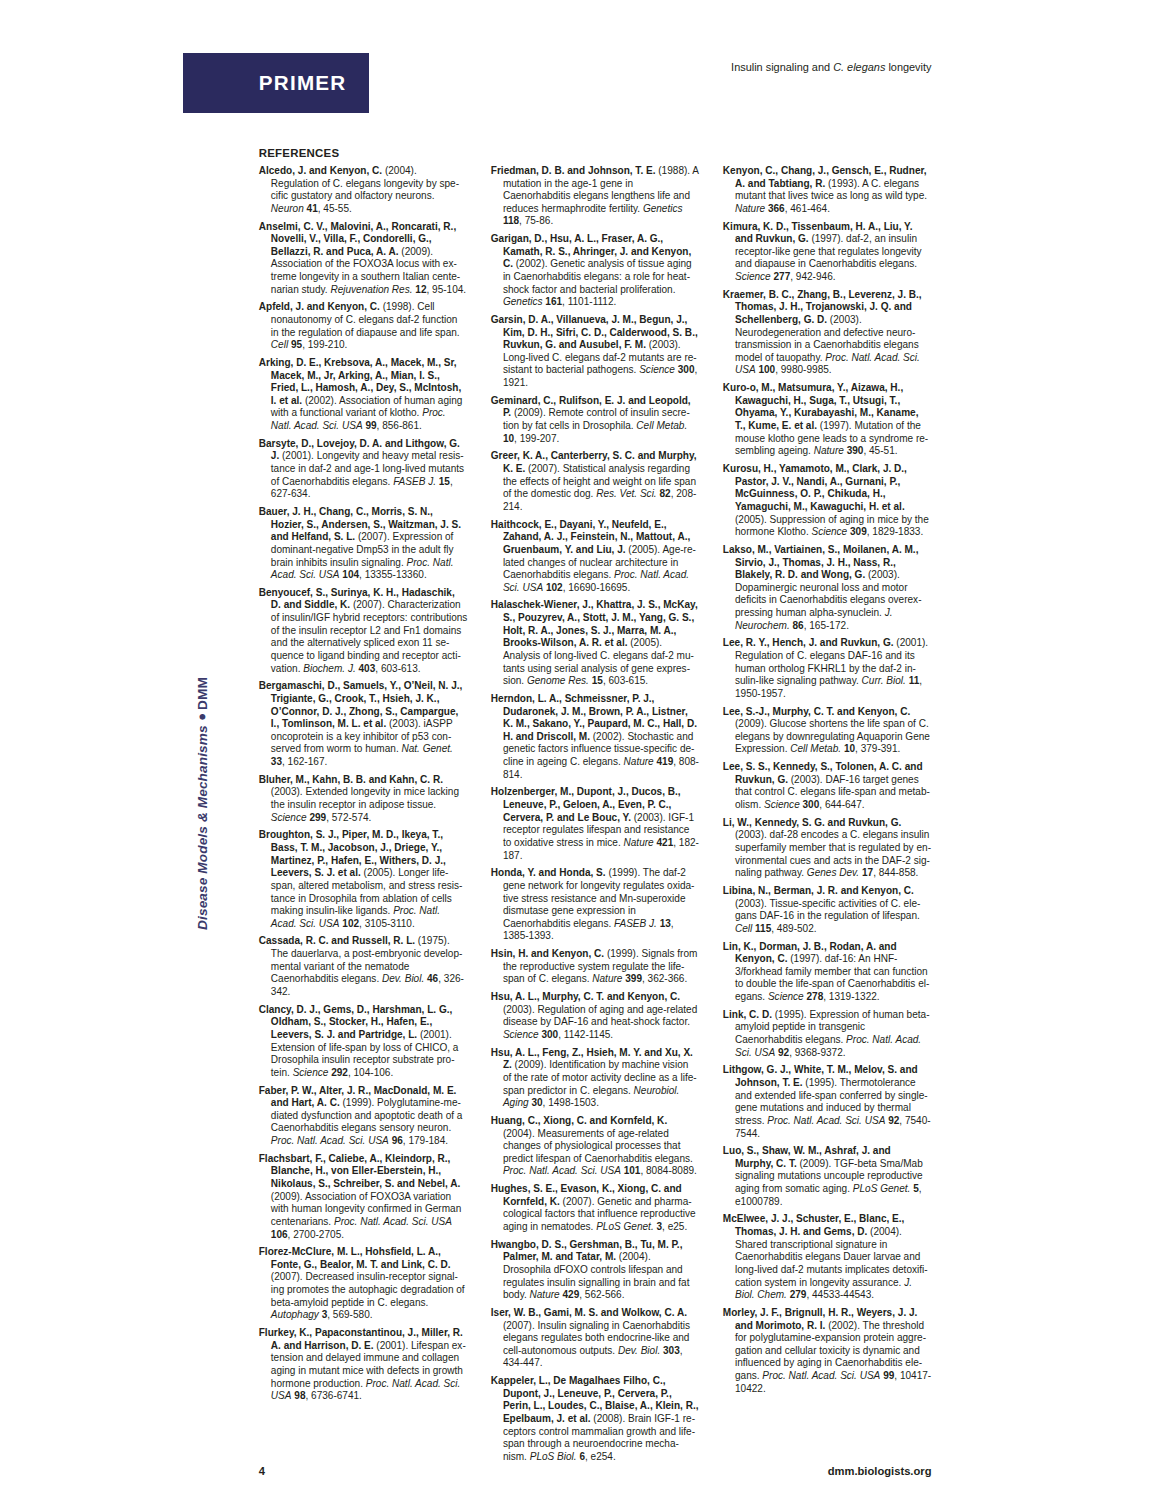PRIMER
Insulin signaling and C. elegans longevity
Disease Models & Mechanisms ● DMM
REFERENCES
Alcedo, J. and Kenyon, C. (2004). Regulation of C. elegans longevity by specific gustatory and olfactory neurons. Neuron 41, 45-55.
Anselmi, C. V., Malovini, A., Roncarati, R., Novelli, V., Villa, F., Condorelli, G., Bellazzi, R. and Puca, A. A. (2009). Association of the FOXO3A locus with extreme longevity in a southern Italian centenarian study. Rejuvenation Res. 12, 95-104.
Apfeld, J. and Kenyon, C. (1998). Cell nonautonomy of C. elegans daf-2 function in the regulation of diapause and life span. Cell 95, 199-210.
Arking, D. E., Krebsova, A., Macek, M., Sr, Macek, M., Jr, Arking, A., Mian, I. S., Fried, L., Hamosh, A., Dey, S., McIntosh, I. et al. (2002). Association of human aging with a functional variant of klotho. Proc. Natl. Acad. Sci. USA 99, 856-861.
Barsyte, D., Lovejoy, D. A. and Lithgow, G. J. (2001). Longevity and heavy metal resistance in daf-2 and age-1 long-lived mutants of Caenorhabditis elegans. FASEB J. 15, 627-634.
Bauer, J. H., Chang, C., Morris, S. N., Hozier, S., Andersen, S., Waitzman, J. S. and Helfand, S. L. (2007). Expression of dominant-negative Dmp53 in the adult fly brain inhibits insulin signaling. Proc. Natl. Acad. Sci. USA 104, 13355-13360.
Benyoucef, S., Surinya, K. H., Hadaschik, D. and Siddle, K. (2007). Characterization of insulin/IGF hybrid receptors: contributions of the insulin receptor L2 and Fn1 domains and the alternatively spliced exon 11 sequence to ligand binding and receptor activation. Biochem. J. 403, 603-613.
Bergamaschi, D., Samuels, Y., O’Neil, N. J., Trigiante, G., Crook, T., Hsieh, J. K., O’Connor, D. J., Zhong, S., Campargue, I., Tomlinson, M. L. et al. (2003). iASPP oncoprotein is a key inhibitor of p53 conserved from worm to human. Nat. Genet. 33, 162-167.
Bluher, M., Kahn, B. B. and Kahn, C. R. (2003). Extended longevity in mice lacking the insulin receptor in adipose tissue. Science 299, 572-574.
Broughton, S. J., Piper, M. D., Ikeya, T., Bass, T. M., Jacobson, J., Driege, Y., Martinez, P., Hafen, E., Withers, D. J., Leevers, S. J. et al. (2005). Longer lifespan, altered metabolism, and stress resistance in Drosophila from ablation of cells making insulin-like ligands. Proc. Natl. Acad. Sci. USA 102, 3105-3110.
Cassada, R. C. and Russell, R. L. (1975). The dauerlarva, a post-embryonic developmental variant of the nematode Caenorhabditis elegans. Dev. Biol. 46, 326-342.
Clancy, D. J., Gems, D., Harshman, L. G., Oldham, S., Stocker, H., Hafen, E., Leevers, S. J. and Partridge, L. (2001). Extension of life-span by loss of CHICO, a Drosophila insulin receptor substrate protein. Science 292, 104-106.
Faber, P. W., Alter, J. R., MacDonald, M. E. and Hart, A. C. (1999). Polyglutamine-mediated dysfunction and apoptotic death of a Caenorhabditis elegans sensory neuron. Proc. Natl. Acad. Sci. USA 96, 179-184.
Flachsbart, F., Caliebe, A., Kleindorp, R., Blanche, H., von Eller-Eberstein, H., Nikolaus, S., Schreiber, S. and Nebel, A. (2009). Association of FOXO3A variation with human longevity confirmed in German centenarians. Proc. Natl. Acad. Sci. USA 106, 2700-2705.
Florez-McClure, M. L., Hohsfield, L. A., Fonte, G., Bealor, M. T. and Link, C. D. (2007). Decreased insulin-receptor signaling promotes the autophagic degradation of beta-amyloid peptide in C. elegans. Autophagy 3, 569-580.
Flurkey, K., Papaconstantinou, J., Miller, R. A. and Harrison, D. E. (2001). Lifespan extension and delayed immune and collagen aging in mutant mice with defects in growth hormone production. Proc. Natl. Acad. Sci. USA 98, 6736-6741.
Friedman, D. B. and Johnson, T. E. (1988). A mutation in the age-1 gene in Caenorhabditis elegans lengthens life and reduces hermaphrodite fertility. Genetics 118, 75-86.
Garigan, D., Hsu, A. L., Fraser, A. G., Kamath, R. S., Ahringer, J. and Kenyon, C. (2002). Genetic analysis of tissue aging in Caenorhabditis elegans: a role for heat-shock factor and bacterial proliferation. Genetics 161, 1101-1112.
Garsin, D. A., Villanueva, J. M., Begun, J., Kim, D. H., Sifri, C. D., Calderwood, S. B., Ruvkun, G. and Ausubel, F. M. (2003). Long-lived C. elegans daf-2 mutants are resistant to bacterial pathogens. Science 300, 1921.
Geminard, C., Rulifson, E. J. and Leopold, P. (2009). Remote control of insulin secretion by fat cells in Drosophila. Cell Metab. 10, 199-207.
Greer, K. A., Canterberry, S. C. and Murphy, K. E. (2007). Statistical analysis regarding the effects of height and weight on life span of the domestic dog. Res. Vet. Sci. 82, 208-214.
Haithcock, E., Dayani, Y., Neufeld, E., Zahand, A. J., Feinstein, N., Mattout, A., Gruenbaum, Y. and Liu, J. (2005). Age-related changes of nuclear architecture in Caenorhabditis elegans. Proc. Natl. Acad. Sci. USA 102, 16690-16695.
Halaschek-Wiener, J., Khattra, J. S., McKay, S., Pouzyrev, A., Stott, J. M., Yang, G. S., Holt, R. A., Jones, S. J., Marra, M. A., Brooks-Wilson, A. R. et al. (2005). Analysis of long-lived C. elegans daf-2 mutants using serial analysis of gene expression. Genome Res. 15, 603-615.
Herndon, L. A., Schmeissner, P. J., Dudaronek, J. M., Brown, P. A., Listner, K. M., Sakano, Y., Paupard, M. C., Hall, D. H. and Driscoll, M. (2002). Stochastic and genetic factors influence tissue-specific decline in ageing C. elegans. Nature 419, 808-814.
Holzenberger, M., Dupont, J., Ducos, B., Leneuve, P., Geloen, A., Even, P. C., Cervera, P. and Le Bouc, Y. (2003). IGF-1 receptor regulates lifespan and resistance to oxidative stress in mice. Nature 421, 182-187.
Honda, Y. and Honda, S. (1999). The daf-2 gene network for longevity regulates oxidative stress resistance and Mn-superoxide dismutase gene expression in Caenorhabditis elegans. FASEB J. 13, 1385-1393.
Hsin, H. and Kenyon, C. (1999). Signals from the reproductive system regulate the lifespan of C. elegans. Nature 399, 362-366.
Hsu, A. L., Murphy, C. T. and Kenyon, C. (2003). Regulation of aging and age-related disease by DAF-16 and heat-shock factor. Science 300, 1142-1145.
Hsu, A. L., Feng, Z., Hsieh, M. Y. and Xu, X. Z. (2009). Identification by machine vision of the rate of motor activity decline as a lifespan predictor in C. elegans. Neurobiol. Aging 30, 1498-1503.
Huang, C., Xiong, C. and Kornfeld, K. (2004). Measurements of age-related changes of physiological processes that predict lifespan of Caenorhabditis elegans. Proc. Natl. Acad. Sci. USA 101, 8084-8089.
Hughes, S. E., Evason, K., Xiong, C. and Kornfeld, K. (2007). Genetic and pharmacological factors that influence reproductive aging in nematodes. PLoS Genet. 3, e25.
Hwangbo, D. S., Gershman, B., Tu, M. P., Palmer, M. and Tatar, M. (2004). Drosophila dFOXO controls lifespan and regulates insulin signalling in brain and fat body. Nature 429, 562-566.
Iser, W. B., Gami, M. S. and Wolkow, C. A. (2007). Insulin signaling in Caenorhabditis elegans regulates both endocrine-like and cell-autonomous outputs. Dev. Biol. 303, 434-447.
Kappeler, L., De Magalhaes Filho, C., Dupont, J., Leneuve, P., Cervera, P., Perin, L., Loudes, C., Blaise, A., Klein, R., Epelbaum, J. et al. (2008). Brain IGF-1 receptors control mammalian growth and lifespan through a neuroendocrine mechanism. PLoS Biol. 6, e254.
Kenyon, C., Chang, J., Gensch, E., Rudner, A. and Tabtiang, R. (1993). A C. elegans mutant that lives twice as long as wild type. Nature 366, 461-464.
Kimura, K. D., Tissenbaum, H. A., Liu, Y. and Ruvkun, G. (1997). daf-2, an insulin receptor-like gene that regulates longevity and diapause in Caenorhabditis elegans. Science 277, 942-946.
Kraemer, B. C., Zhang, B., Leverenz, J. B., Thomas, J. H., Trojanowski, J. Q. and Schellenberg, G. D. (2003). Neurodegeneration and defective neurotransmission in a Caenorhabditis elegans model of tauopathy. Proc. Natl. Acad. Sci. USA 100, 9980-9985.
Kuro-o, M., Matsumura, Y., Aizawa, H., Kawaguchi, H., Suga, T., Utsugi, T., Ohyama, Y., Kurabayashi, M., Kaname, T., Kume, E. et al. (1997). Mutation of the mouse klotho gene leads to a syndrome resembling ageing. Nature 390, 45-51.
Kurosu, H., Yamamoto, M., Clark, J. D., Pastor, J. V., Nandi, A., Gurnani, P., McGuinness, O. P., Chikuda, H., Yamaguchi, M., Kawaguchi, H. et al. (2005). Suppression of aging in mice by the hormone Klotho. Science 309, 1829-1833.
Lakso, M., Vartiainen, S., Moilanen, A. M., Sirvio, J., Thomas, J. H., Nass, R., Blakely, R. D. and Wong, G. (2003). Dopaminergic neuronal loss and motor deficits in Caenorhabditis elegans overexpressing human alpha-synuclein. J. Neurochem. 86, 165-172.
Lee, R. Y., Hench, J. and Ruvkun, G. (2001). Regulation of C. elegans DAF-16 and its human ortholog FKHRL1 by the daf-2 insulin-like signaling pathway. Curr. Biol. 11, 1950-1957.
Lee, S.-J., Murphy, C. T. and Kenyon, C. (2009). Glucose shortens the life span of C. elegans by downregulating Aquaporin Gene Expression. Cell Metab. 10, 379-391.
Lee, S. S., Kennedy, S., Tolonen, A. C. and Ruvkun, G. (2003). DAF-16 target genes that control C. elegans life-span and metabolism. Science 300, 644-647.
Li, W., Kennedy, S. G. and Ruvkun, G. (2003). daf-28 encodes a C. elegans insulin superfamily member that is regulated by environmental cues and acts in the DAF-2 signaling pathway. Genes Dev. 17, 844-858.
Libina, N., Berman, J. R. and Kenyon, C. (2003). Tissue-specific activities of C. elegans DAF-16 in the regulation of lifespan. Cell 115, 489-502.
Lin, K., Dorman, J. B., Rodan, A. and Kenyon, C. (1997). daf-16: An HNF-3/forkhead family member that can function to double the life-span of Caenorhabditis elegans. Science 278, 1319-1322.
Link, C. D. (1995). Expression of human beta-amyloid peptide in transgenic Caenorhabditis elegans. Proc. Natl. Acad. Sci. USA 92, 9368-9372.
Lithgow, G. J., White, T. M., Melov, S. and Johnson, T. E. (1995). Thermotolerance and extended life-span conferred by single-gene mutations and induced by thermal stress. Proc. Natl. Acad. Sci. USA 92, 7540-7544.
Luo, S., Shaw, W. M., Ashraf, J. and Murphy, C. T. (2009). TGF-beta Sma/Mab signaling mutations uncouple reproductive aging from somatic aging. PLoS Genet. 5, e1000789.
McElwee, J. J., Schuster, E., Blanc, E., Thomas, J. H. and Gems, D. (2004). Shared transcriptional signature in Caenorhabditis elegans Dauer larvae and long-lived daf-2 mutants implicates detoxification system in longevity assurance. J. Biol. Chem. 279, 44533-44543.
Morley, J. F., Brignull, H. R., Weyers, J. J. and Morimoto, R. I. (2002). The threshold for polyglutamine-expansion protein aggregation and cellular toxicity is dynamic and influenced by aging in Caenorhabditis elegans. Proc. Natl. Acad. Sci. USA 99, 10417-10422.
4
dmm.biologists.org